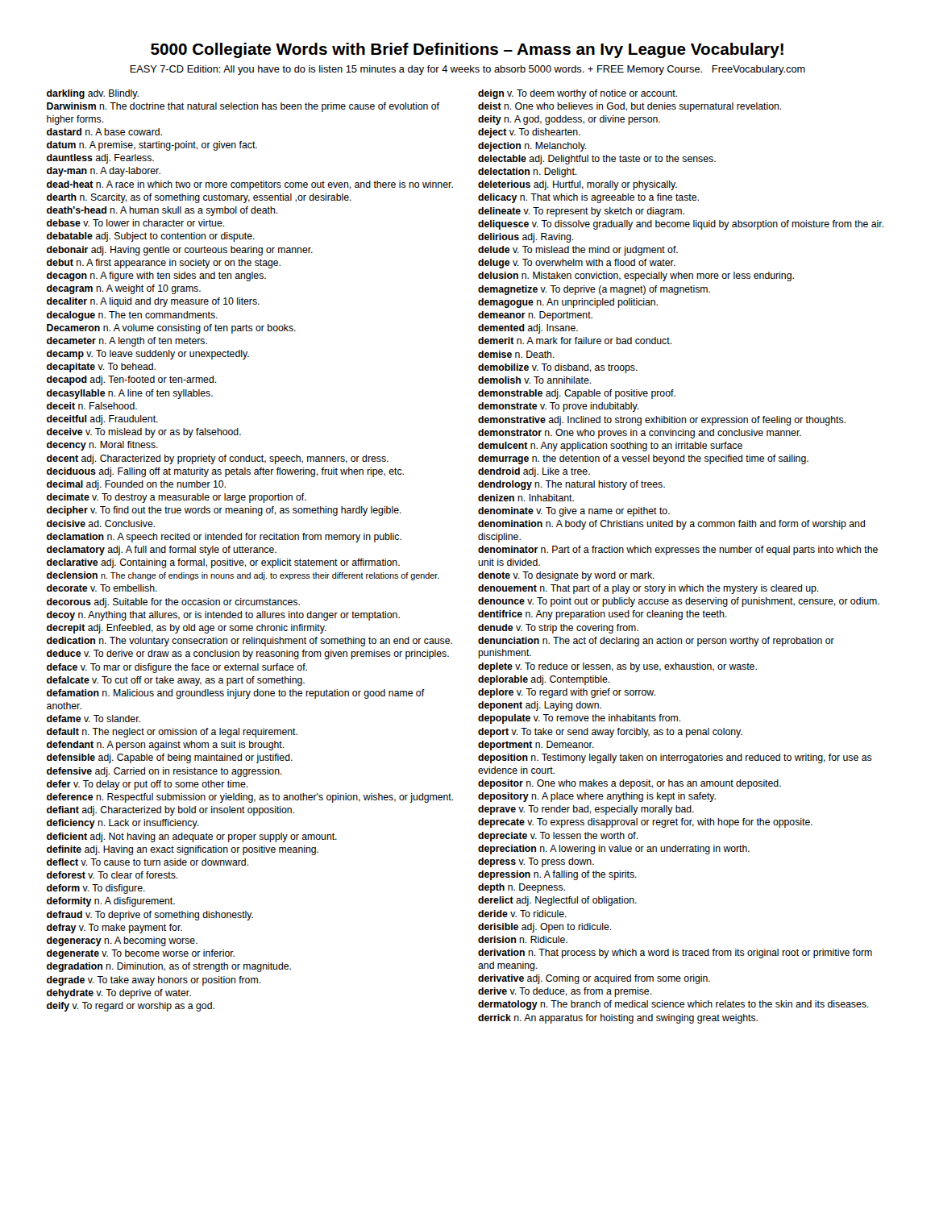5000 Collegiate Words with Brief Definitions – Amass an Ivy League Vocabulary!
EASY 7-CD Edition: All you have to do is listen 15 minutes a day for 4 weeks to absorb 5000 words. + FREE Memory Course. FreeVocabulary.com
darkling adv. Blindly.
Darwinism n. The doctrine that natural selection has been the prime cause of evolution of higher forms.
dastard n. A base coward.
datum n. A premise, starting-point, or given fact.
dauntless adj. Fearless.
day-man n. A day-laborer.
dead-heat n. A race in which two or more competitors come out even, and there is no winner.
dearth n. Scarcity, as of something customary, essential ,or desirable.
death's-head n. A human skull as a symbol of death.
debase v. To lower in character or virtue.
debatable adj. Subject to contention or dispute.
debonair adj. Having gentle or courteous bearing or manner.
debut n. A first appearance in society or on the stage.
decagon n. A figure with ten sides and ten angles.
decagram n. A weight of 10 grams.
decaliter n. A liquid and dry measure of 10 liters.
decalogue n. The ten commandments.
Decameron n. A volume consisting of ten parts or books.
decameter n. A length of ten meters.
decamp v. To leave suddenly or unexpectedly.
decapitate v. To behead.
decapod adj. Ten-footed or ten-armed.
decasyllable n. A line of ten syllables.
deceit n. Falsehood.
deceitful adj. Fraudulent.
deceive v. To mislead by or as by falsehood.
decency n. Moral fitness.
decent adj. Characterized by propriety of conduct, speech, manners, or dress.
deciduous adj. Falling off at maturity as petals after flowering, fruit when ripe, etc.
decimal adj. Founded on the number 10.
decimate v. To destroy a measurable or large proportion of.
decipher v. To find out the true words or meaning of, as something hardly legible.
decisive ad. Conclusive.
declamation n. A speech recited or intended for recitation from memory in public.
declamatory adj. A full and formal style of utterance.
declarative adj. Containing a formal, positive, or explicit statement or affirmation.
declension n. The change of endings in nouns and adj. to express their different relations of gender.
decorate v. To embellish.
decorous adj. Suitable for the occasion or circumstances.
decoy n. Anything that allures, or is intended to allures into danger or temptation.
decrepit adj. Enfeebled, as by old age or some chronic infirmity.
dedication n. The voluntary consecration or relinquishment of something to an end or cause.
deduce v. To derive or draw as a conclusion by reasoning from given premises or principles.
deface v. To mar or disfigure the face or external surface of.
defalcate v. To cut off or take away, as a part of something.
defamation n. Malicious and groundless injury done to the reputation or good name of another.
defame v. To slander.
default n. The neglect or omission of a legal requirement.
defendant n. A person against whom a suit is brought.
defensible adj. Capable of being maintained or justified.
defensive adj. Carried on in resistance to aggression.
defer v. To delay or put off to some other time.
deference n. Respectful submission or yielding, as to another's opinion, wishes, or judgment.
defiant adj. Characterized by bold or insolent opposition.
deficiency n. Lack or insufficiency.
deficient adj. Not having an adequate or proper supply or amount.
definite adj. Having an exact signification or positive meaning.
deflect v. To cause to turn aside or downward.
deforest v. To clear of forests.
deform v. To disfigure.
deformity n. A disfigurement.
defraud v. To deprive of something dishonestly.
defray v. To make payment for.
degeneracy n. A becoming worse.
degenerate v. To become worse or inferior.
degradation n. Diminution, as of strength or magnitude.
degrade v. To take away honors or position from.
dehydrate v. To deprive of water.
deify v. To regard or worship as a god.
deign v. To deem worthy of notice or account.
deist n. One who believes in God, but denies supernatural revelation.
deity n. A god, goddess, or divine person.
deject v. To dishearten.
dejection n. Melancholy.
delectable adj. Delightful to the taste or to the senses.
delectation n. Delight.
deleterious adj. Hurtful, morally or physically.
delicacy n. That which is agreeable to a fine taste.
delineate v. To represent by sketch or diagram.
deliquesce v. To dissolve gradually and become liquid by absorption of moisture from the air.
delirious adj. Raving.
delude v. To mislead the mind or judgment of.
deluge v. To overwhelm with a flood of water.
delusion n. Mistaken conviction, especially when more or less enduring.
demagnetize v. To deprive (a magnet) of magnetism.
demagogue n. An unprincipled politician.
demeanor n. Deportment.
demented adj. Insane.
demerit n. A mark for failure or bad conduct.
demise n. Death.
demobilize v. To disband, as troops.
demolish v. To annihilate.
demonstrable adj. Capable of positive proof.
demonstrate v. To prove indubitably.
demonstrative adj. Inclined to strong exhibition or expression of feeling or thoughts.
demonstrator n. One who proves in a convincing and conclusive manner.
demulcent n. Any application soothing to an irritable surface
demurrage n. the detention of a vessel beyond the specified time of sailing.
dendroid adj. Like a tree.
dendrology n. The natural history of trees.
denizen n. Inhabitant.
denominate v. To give a name or epithet to.
denomination n. A body of Christians united by a common faith and form of worship and discipline.
denominator n. Part of a fraction which expresses the number of equal parts into which the unit is divided.
denote v. To designate by word or mark.
denouement n. That part of a play or story in which the mystery is cleared up.
denounce v. To point out or publicly accuse as deserving of punishment, censure, or odium.
dentifrice n. Any preparation used for cleaning the teeth.
denude v. To strip the covering from.
denunciation n. The act of declaring an action or person worthy of reprobation or punishment.
deplete v. To reduce or lessen, as by use, exhaustion, or waste.
deplorable adj. Contemptible.
deplore v. To regard with grief or sorrow.
deponent adj. Laying down.
depopulate v. To remove the inhabitants from.
deport v. To take or send away forcibly, as to a penal colony.
deportment n. Demeanor.
deposition n. Testimony legally taken on interrogatories and reduced to writing, for use as evidence in court.
depositor n. One who makes a deposit, or has an amount deposited.
depository n. A place where anything is kept in safety.
deprave v. To render bad, especially morally bad.
deprecate v. To express disapproval or regret for, with hope for the opposite.
depreciate v. To lessen the worth of.
depreciation n. A lowering in value or an underrating in worth.
depress v. To press down.
depression n. A falling of the spirits.
depth n. Deepness.
derelict adj. Neglectful of obligation.
deride v. To ridicule.
derisible adj. Open to ridicule.
derision n. Ridicule.
derivation n. That process by which a word is traced from its original root or primitive form and meaning.
derivative adj. Coming or acquired from some origin.
derive v. To deduce, as from a premise.
dermatology n. The branch of medical science which relates to the skin and its diseases.
derrick n. An apparatus for hoisting and swinging great weights.